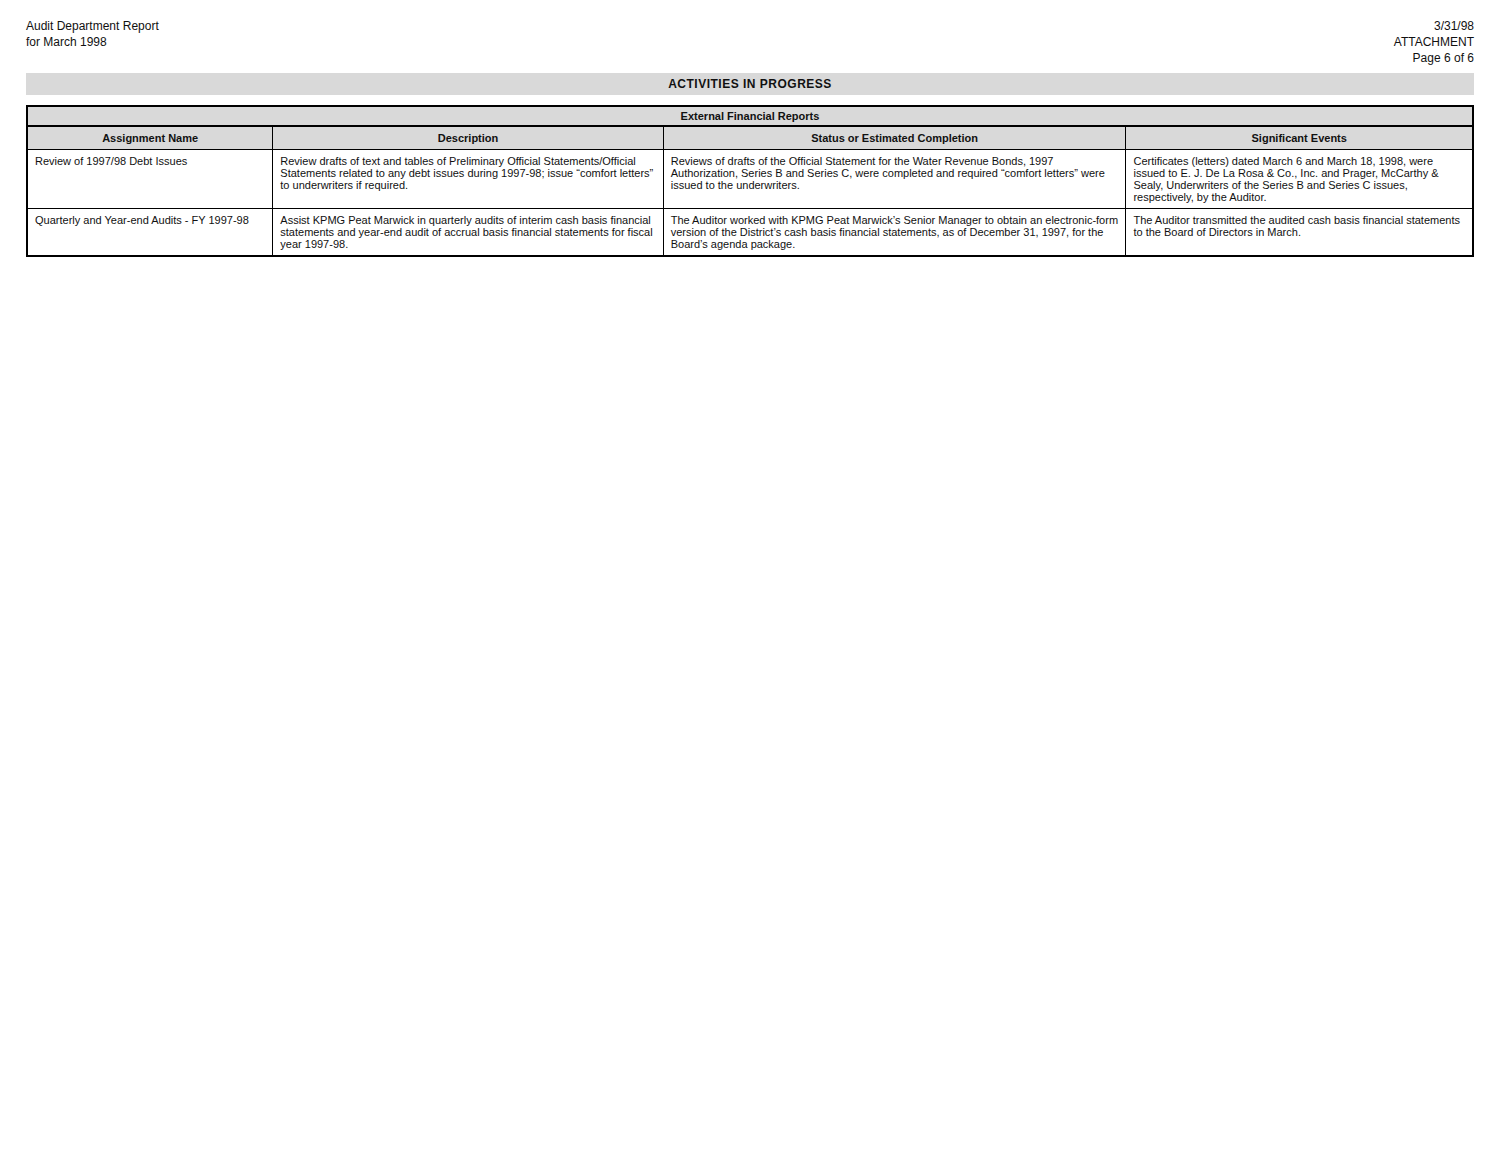Audit Department Report
for March 1998
3/31/98
ATTACHMENT
Page 6 of 6
ACTIVITIES IN PROGRESS
External Financial Reports
| Assignment Name | Description | Status or Estimated Completion | Significant Events |
| --- | --- | --- | --- |
| Review of 1997/98 Debt Issues | Review drafts of text and tables of Preliminary Official Statements/Official Statements related to any debt issues during 1997-98; issue “comfort letters” to underwriters if required. | Reviews of drafts of the Official Statement for the Water Revenue Bonds, 1997 Authorization, Series B and Series C, were completed and required “comfort letters” were issued to the underwriters. | Certificates (letters) dated March 6 and March 18, 1998, were issued to E. J. De La Rosa & Co., Inc. and Prager, McCarthy & Sealy, Underwriters of the Series B and Series C issues, respectively, by the Auditor. |
| Quarterly and Year-end Audits - FY 1997-98 | Assist KPMG Peat Marwick in quarterly audits of interim cash basis financial statements and year-end audit of accrual basis financial statements for fiscal year 1997-98. | The Auditor worked with KPMG Peat Marwick’s Senior Manager to obtain an electronic-form version of the District’s cash basis financial statements, as of December 31, 1997, for the Board’s agenda package. | The Auditor transmitted the audited cash basis financial statements to the Board of Directors in March. |